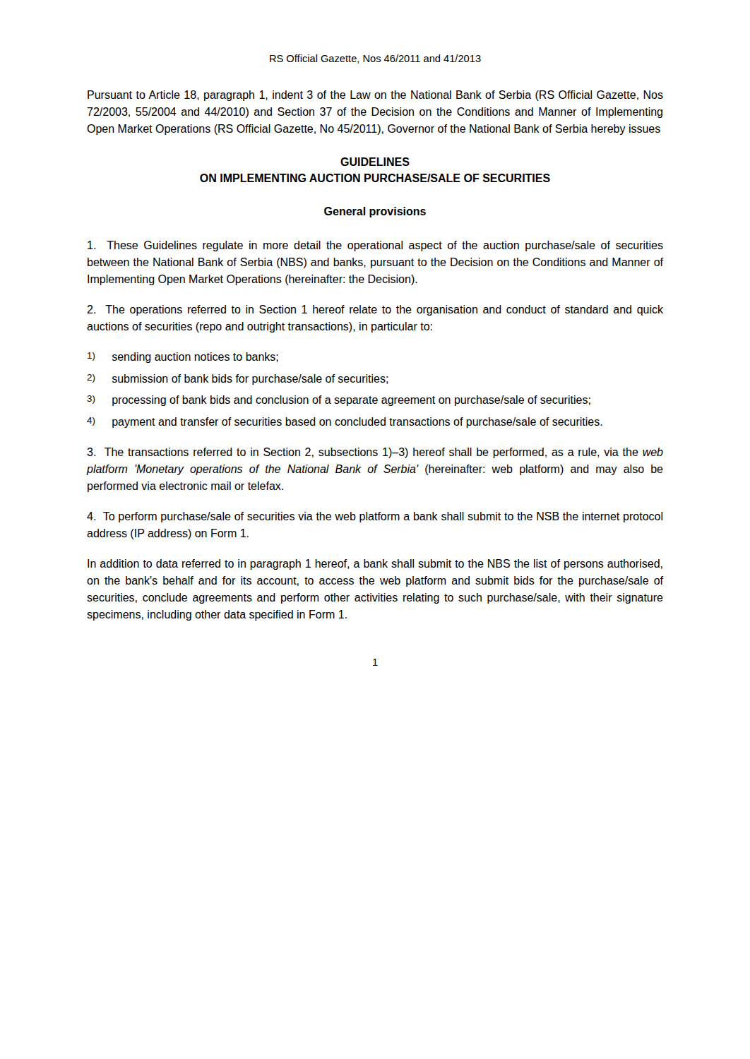RS Official Gazette, Nos 46/2011 and 41/2013
Pursuant to Article 18, paragraph 1, indent 3 of the Law on the National Bank of Serbia (RS Official Gazette, Nos 72/2003, 55/2004 and 44/2010) and Section 37 of the Decision on the Conditions and Manner of Implementing Open Market Operations (RS Official Gazette, No 45/2011), Governor of the National Bank of Serbia hereby issues
GUIDELINES
ON IMPLEMENTING AUCTION PURCHASE/SALE OF SECURITIES
General provisions
1. These Guidelines regulate in more detail the operational aspect of the auction purchase/sale of securities between the National Bank of Serbia (NBS) and banks, pursuant to the Decision on the Conditions and Manner of Implementing Open Market Operations (hereinafter: the Decision).
2. The operations referred to in Section 1 hereof relate to the organisation and conduct of standard and quick auctions of securities (repo and outright transactions), in particular to:
sending auction notices to banks;
submission of bank bids for purchase/sale of securities;
processing of bank bids and conclusion of a separate agreement on purchase/sale of securities;
payment and transfer of securities based on concluded transactions of purchase/sale of securities.
3. The transactions referred to in Section 2, subsections 1)–3) hereof shall be performed, as a rule, via the web platform 'Monetary operations of the National Bank of Serbia' (hereinafter: web platform) and may also be performed via electronic mail or telefax.
4. To perform purchase/sale of securities via the web platform a bank shall submit to the NSB the internet protocol address (IP address) on Form 1.
In addition to data referred to in paragraph 1 hereof, a bank shall submit to the NBS the list of persons authorised, on the bank's behalf and for its account, to access the web platform and submit bids for the purchase/sale of securities, conclude agreements and perform other activities relating to such purchase/sale, with their signature specimens, including other data specified in Form 1.
1